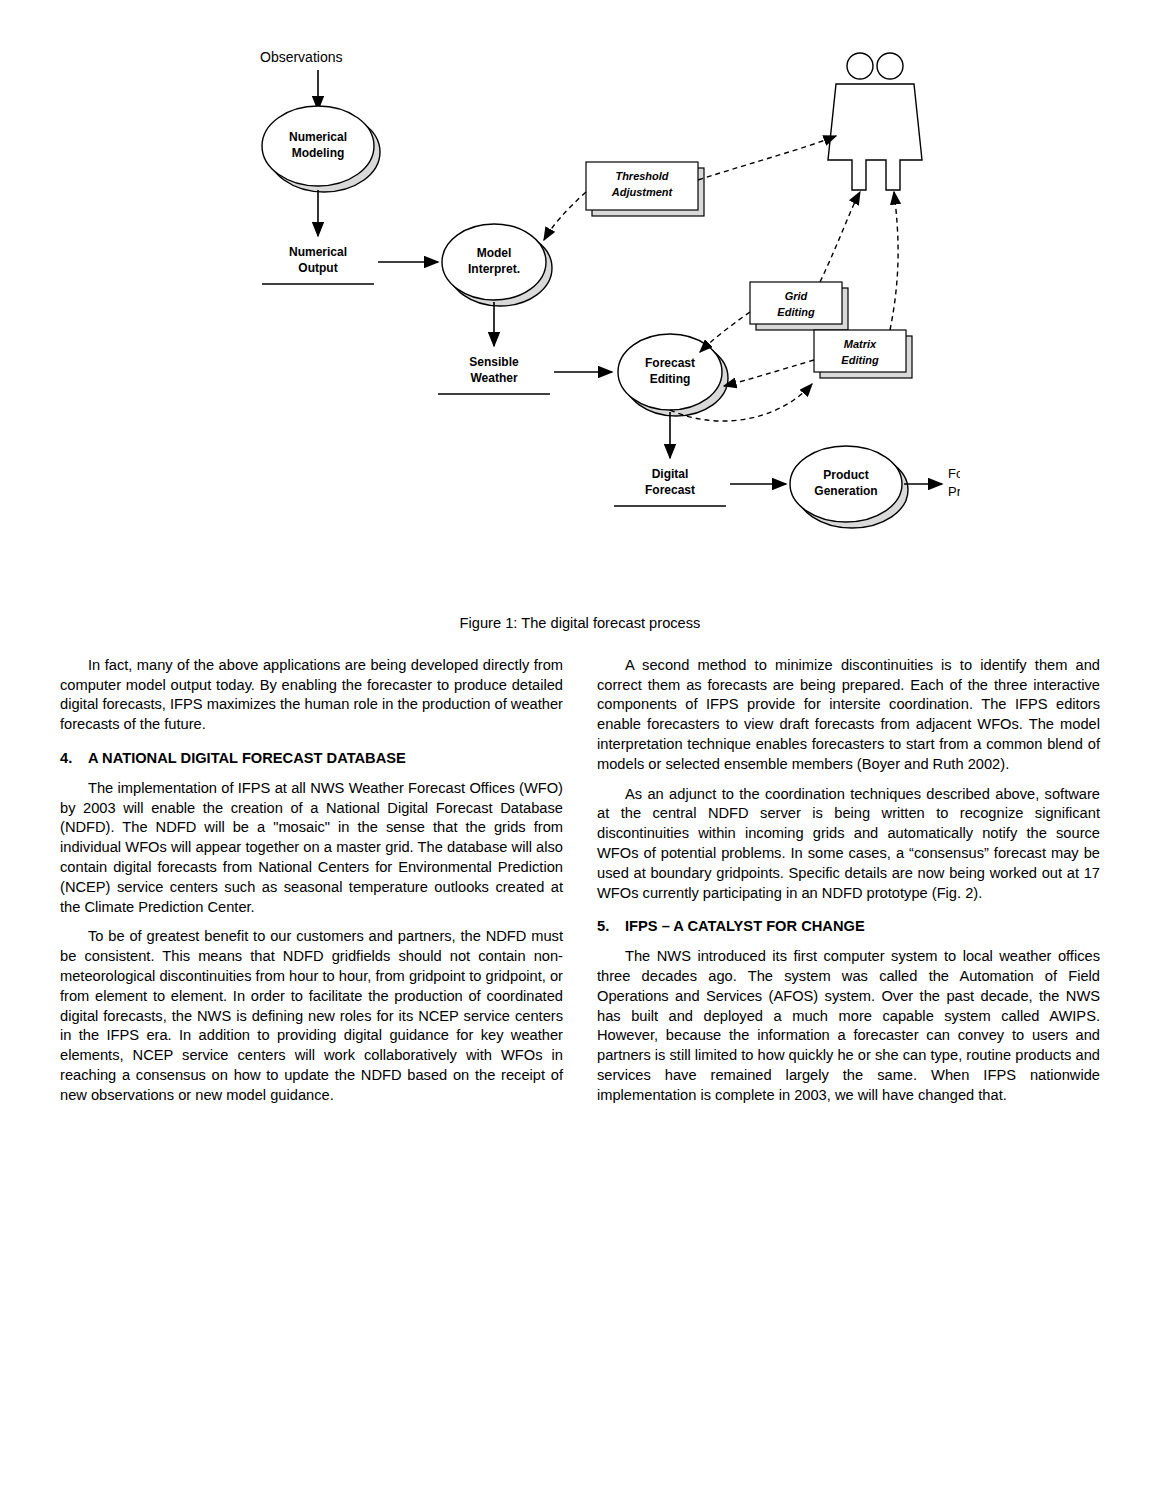Observations Numerical Modeling Numerical Output Model Interpret. Sensible Weather Forecast Editing Digital Forecast Product Generation Forecast Products Threshold Adjustment Grid Editing Matrix Editing
Figure 1: The digital forecast process
In fact, many of the above applications are being developed directly from computer model output today. By enabling the forecaster to produce detailed digital forecasts, IFPS maximizes the human role in the production of weather forecasts of the future.
4. A NATIONAL DIGITAL FORECAST DATABASE
The implementation of IFPS at all NWS Weather Forecast Offices (WFO) by 2003 will enable the creation of a National Digital Forecast Database (NDFD). The NDFD will be a "mosaic" in the sense that the grids from individual WFOs will appear together on a master grid. The database will also contain digital forecasts from National Centers for Environmental Prediction (NCEP) service centers such as seasonal temperature outlooks created at the Climate Prediction Center.
To be of greatest benefit to our customers and partners, the NDFD must be consistent. This means that NDFD gridfields should not contain non-meteorological discontinuities from hour to hour, from gridpoint to gridpoint, or from element to element. In order to facilitate the production of coordinated digital forecasts, the NWS is defining new roles for its NCEP service centers in the IFPS era. In addition to providing digital guidance for key weather elements, NCEP service centers will work collaboratively with WFOs in reaching a consensus on how to update the NDFD based on the receipt of new observations or new model guidance.
A second method to minimize discontinuities is to identify them and correct them as forecasts are being prepared. Each of the three interactive components of IFPS provide for intersite coordination. The IFPS editors enable forecasters to view draft forecasts from adjacent WFOs. The model interpretation technique enables forecasters to start from a common blend of models or selected ensemble members (Boyer and Ruth 2002).
As an adjunct to the coordination techniques described above, software at the central NDFD server is being written to recognize significant discontinuities within incoming grids and automatically notify the source WFOs of potential problems. In some cases, a “consensus” forecast may be used at boundary gridpoints. Specific details are now being worked out at 17 WFOs currently participating in an NDFD prototype (Fig. 2).
5. IFPS – A CATALYST FOR CHANGE
The NWS introduced its first computer system to local weather offices three decades ago. The system was called the Automation of Field Operations and Services (AFOS) system. Over the past decade, the NWS has built and deployed a much more capable system called AWIPS. However, because the information a forecaster can convey to users and partners is still limited to how quickly he or she can type, routine products and services have remained largely the same. When IFPS nationwide implementation is complete in 2003, we will have changed that.